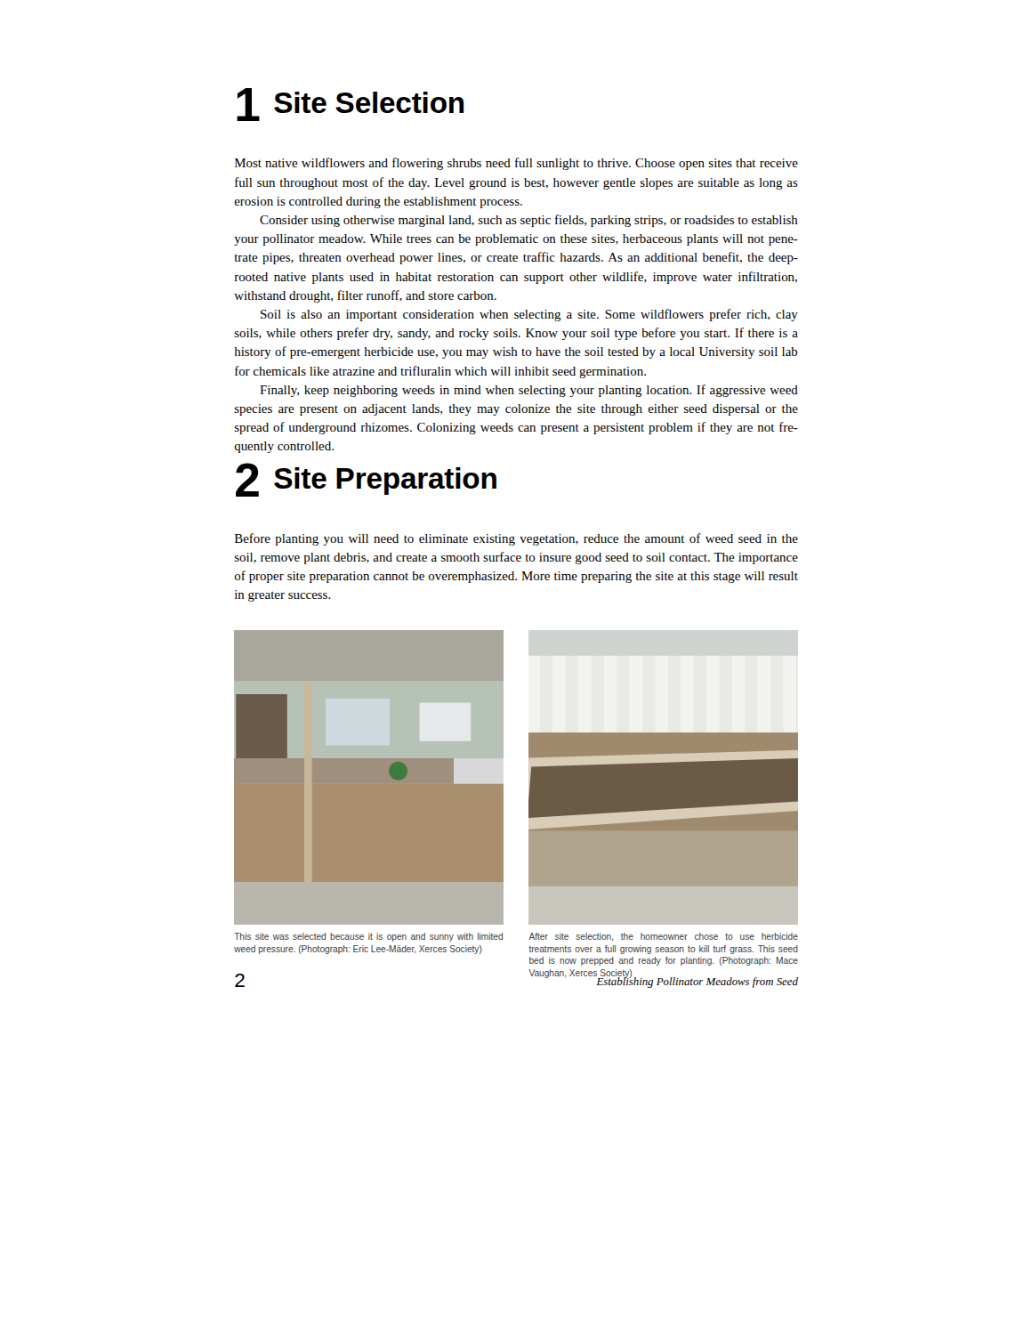1 Site Selection
Most native wildflowers and flowering shrubs need full sunlight to thrive. Choose open sites that receive full sun throughout most of the day. Level ground is best, however gentle slopes are suitable as long as erosion is controlled during the establishment process.
Consider using otherwise marginal land, such as septic fields, parking strips, or roadsides to establish your pollinator meadow. While trees can be problematic on these sites, herbaceous plants will not penetrate pipes, threaten overhead power lines, or create traffic hazards. As an additional benefit, the deep-rooted native plants used in habitat restoration can support other wildlife, improve water infiltration, withstand drought, filter runoff, and store carbon.
Soil is also an important consideration when selecting a site. Some wildflowers prefer rich, clay soils, while others prefer dry, sandy, and rocky soils. Know your soil type before you start. If there is a history of pre-emergent herbicide use, you may wish to have the soil tested by a local University soil lab for chemicals like atrazine and trifluralin which will inhibit seed germination.
Finally, keep neighboring weeds in mind when selecting your planting location. If aggressive weed species are present on adjacent lands, they may colonize the site through either seed dispersal or the spread of underground rhizomes. Colonizing weeds can present a persistent problem if they are not frequently controlled.
2 Site Preparation
Before planting you will need to eliminate existing vegetation, reduce the amount of weed seed in the soil, remove plant debris, and create a smooth surface to insure good seed to soil contact. The importance of proper site preparation cannot be overemphasized. More time preparing the site at this stage will result in greater success.
This site was selected because it is open and sunny with limited weed pressure. (Photograph: Eric Lee-Mäder, Xerces Society)
After site selection, the homeowner chose to use herbicide treatments over a full growing season to kill turf grass. This seed bed is now prepped and ready for planting. (Photograph: Mace Vaughan, Xerces Society)
2
Establishing Pollinator Meadows from Seed